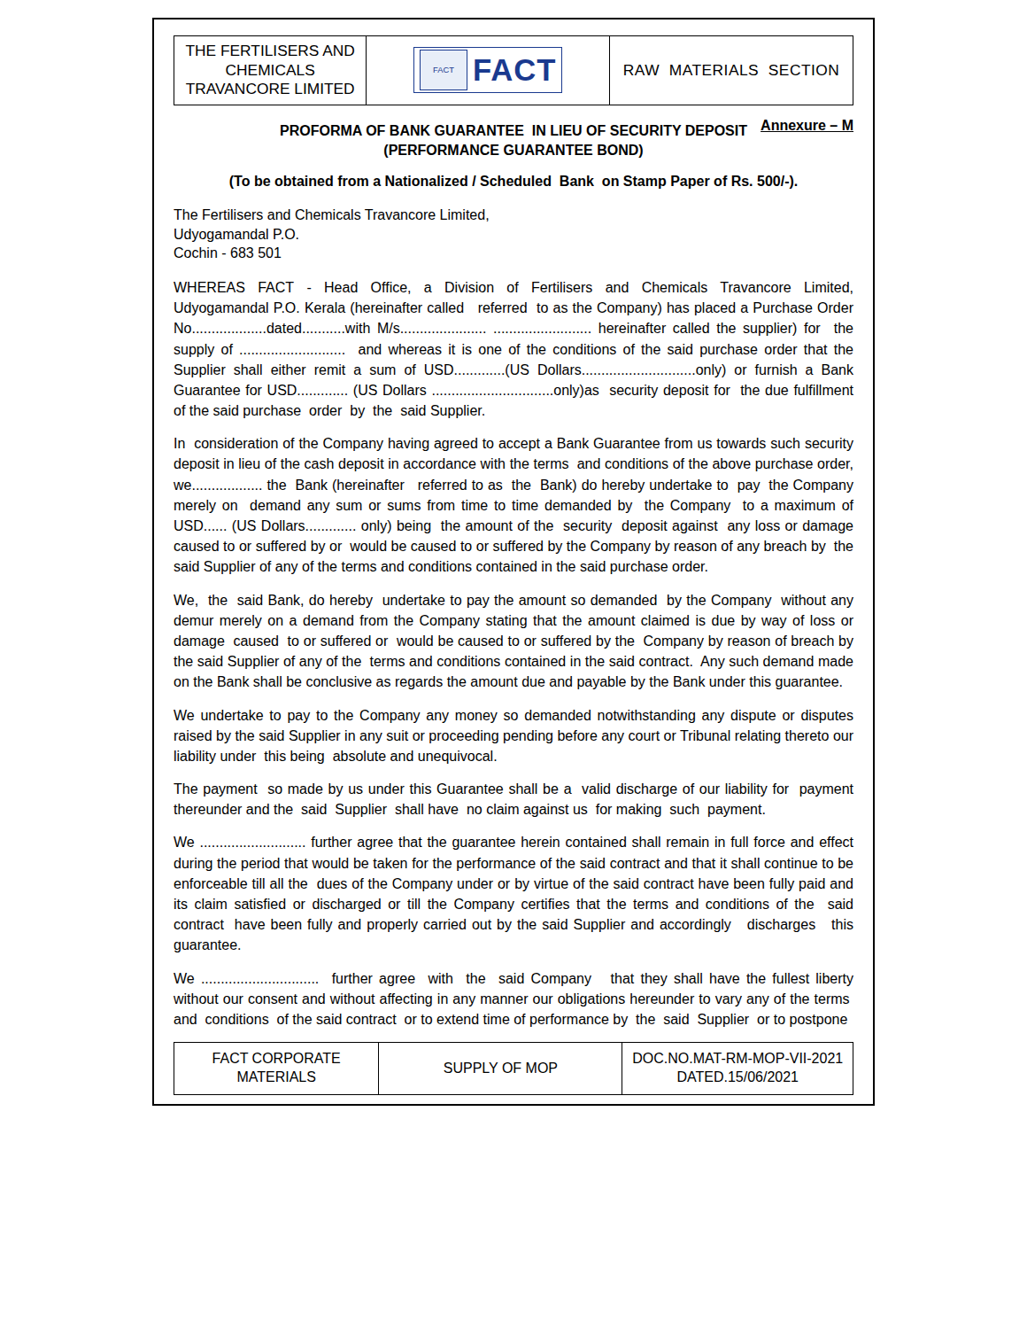| THE FERTILISERS AND CHEMICALS TRAVANCORE LIMITED | FACT FACT | RAW MATERIALS SECTION |
Annexure – M
PROFORMA OF BANK GUARANTEE IN LIEU OF SECURITY DEPOSIT (PERFORMANCE GUARANTEE BOND)
(To be obtained from a Nationalized / Scheduled Bank on Stamp Paper of Rs. 500/-).
The Fertilisers and Chemicals Travancore Limited,
Udyogamandal P.O.
Cochin - 683 501
WHEREAS FACT - Head Office, a Division of Fertilisers and Chemicals Travancore Limited, Udyogamandal P.O. Kerala (hereinafter called referred to as the Company) has placed a Purchase Order No...................dated...........with M/s...................... ......................... hereinafter called the supplier) for the supply of ........................... and whereas it is one of the conditions of the said purchase order that the Supplier shall either remit a sum of USD.............(US Dollars.............................only) or furnish a Bank Guarantee for USD............. (US Dollars ...............................only)as security deposit for the due fulfillment of the said purchase order by the said Supplier.
In consideration of the Company having agreed to accept a Bank Guarantee from us towards such security deposit in lieu of the cash deposit in accordance with the terms and conditions of the above purchase order, we.................. the Bank (hereinafter referred to as the Bank) do hereby undertake to pay the Company merely on demand any sum or sums from time to time demanded by the Company to a maximum of USD...... (US Dollars............. only) being the amount of the security deposit against any loss or damage caused to or suffered by or would be caused to or suffered by the Company by reason of any breach by the said Supplier of any of the terms and conditions contained in the said purchase order.
We, the said Bank, do hereby undertake to pay the amount so demanded by the Company without any demur merely on a demand from the Company stating that the amount claimed is due by way of loss or damage caused to or suffered or would be caused to or suffered by the Company by reason of breach by the said Supplier of any of the terms and conditions contained in the said contract. Any such demand made on the Bank shall be conclusive as regards the amount due and payable by the Bank under this guarantee.
We undertake to pay to the Company any money so demanded notwithstanding any dispute or disputes raised by the said Supplier in any suit or proceeding pending before any court or Tribunal relating thereto our liability under this being absolute and unequivocal.
The payment so made by us under this Guarantee shall be a valid discharge of our liability for payment thereunder and the said Supplier shall have no claim against us for making such payment.
We ........................... further agree that the guarantee herein contained shall remain in full force and effect during the period that would be taken for the performance of the said contract and that it shall continue to be enforceable till all the dues of the Company under or by virtue of the said contract have been fully paid and its claim satisfied or discharged or till the Company certifies that the terms and conditions of the said contract have been fully and properly carried out by the said Supplier and accordingly discharges this guarantee.
We .............................. further agree with the said Company that they shall have the fullest liberty without our consent and without affecting in any manner our obligations hereunder to vary any of the terms and conditions of the said contract or to extend time of performance by the said Supplier or to postpone
| FACT CORPORATE MATERIALS | SUPPLY OF MOP | DOC.NO.MAT-RM-MOP-VII-2021 DATED.15/06/2021 |